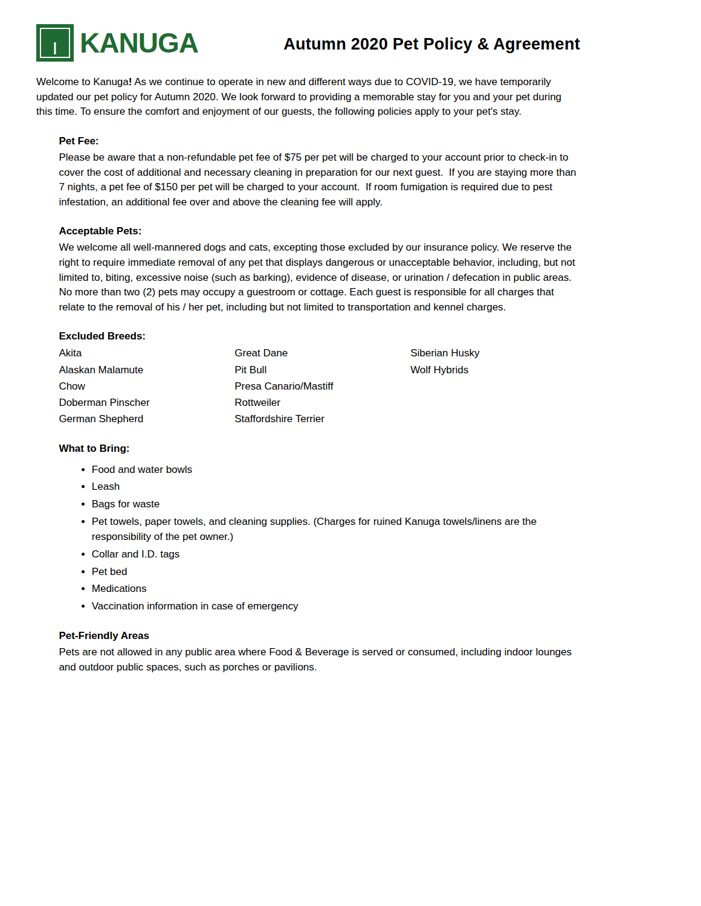KANUGA
Autumn 2020 Pet Policy & Agreement
Welcome to Kanuga! As we continue to operate in new and different ways due to COVID-19, we have temporarily updated our pet policy for Autumn 2020. We look forward to providing a memorable stay for you and your pet during this time. To ensure the comfort and enjoyment of our guests, the following policies apply to your pet's stay.
Pet Fee:
Please be aware that a non-refundable pet fee of $75 per pet will be charged to your account prior to check-in to cover the cost of additional and necessary cleaning in preparation for our next guest. If you are staying more than 7 nights, a pet fee of $150 per pet will be charged to your account. If room fumigation is required due to pest infestation, an additional fee over and above the cleaning fee will apply.
Acceptable Pets:
We welcome all well-mannered dogs and cats, excepting those excluded by our insurance policy. We reserve the right to require immediate removal of any pet that displays dangerous or unacceptable behavior, including, but not limited to, biting, excessive noise (such as barking), evidence of disease, or urination / defecation in public areas. No more than two (2) pets may occupy a guestroom or cottage. Each guest is responsible for all charges that relate to the removal of his / her pet, including but not limited to transportation and kennel charges.
Excluded Breeds:
Akita
Great Dane
Siberian Husky
Alaskan Malamute
Pit Bull
Wolf Hybrids
Chow
Presa Canario/Mastiff
Doberman Pinscher
Rottweiler
German Shepherd
Staffordshire Terrier
What to Bring:
Food and water bowls
Leash
Bags for waste
Pet towels, paper towels, and cleaning supplies. (Charges for ruined Kanuga towels/linens are the responsibility of the pet owner.)
Collar and I.D. tags
Pet bed
Medications
Vaccination information in case of emergency
Pet-Friendly Areas
Pets are not allowed in any public area where Food & Beverage is served or consumed, including indoor lounges and outdoor public spaces, such as porches or pavilions.